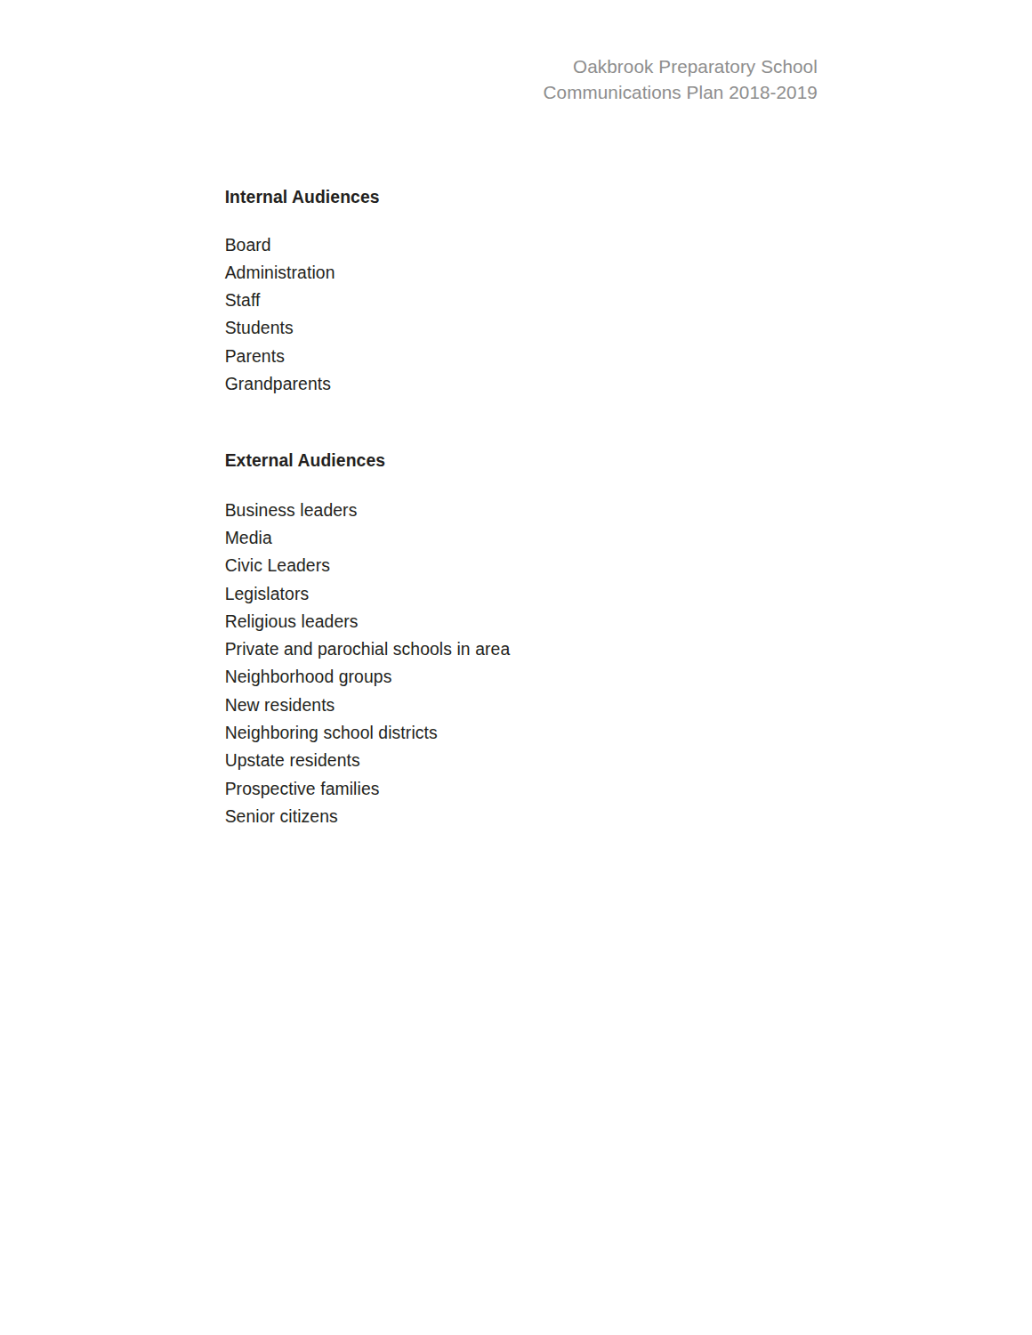Oakbrook Preparatory School Communications Plan 2018-2019
Internal Audiences
Board
Administration
Staff
Students
Parents
Grandparents
External Audiences
Business leaders
Media
Civic Leaders
Legislators
Religious leaders
Private and parochial schools in area
Neighborhood groups
New residents
Neighboring school districts
Upstate residents
Prospective families
Senior citizens